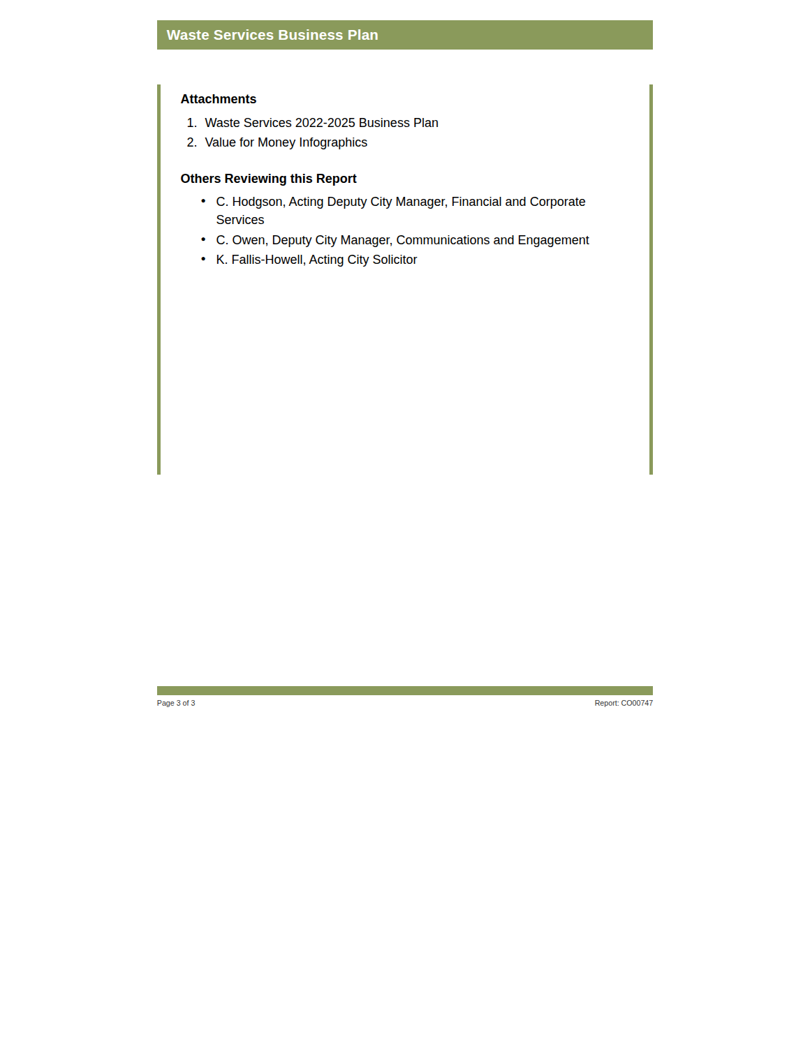Waste Services Business Plan
Attachments
Waste Services 2022-2025 Business Plan
Value for Money Infographics
Others Reviewing this Report
C. Hodgson, Acting Deputy City Manager, Financial and Corporate Services
C. Owen, Deputy City Manager, Communications and Engagement
K. Fallis-Howell, Acting City Solicitor
Page 3 of 3 Report: CO00747